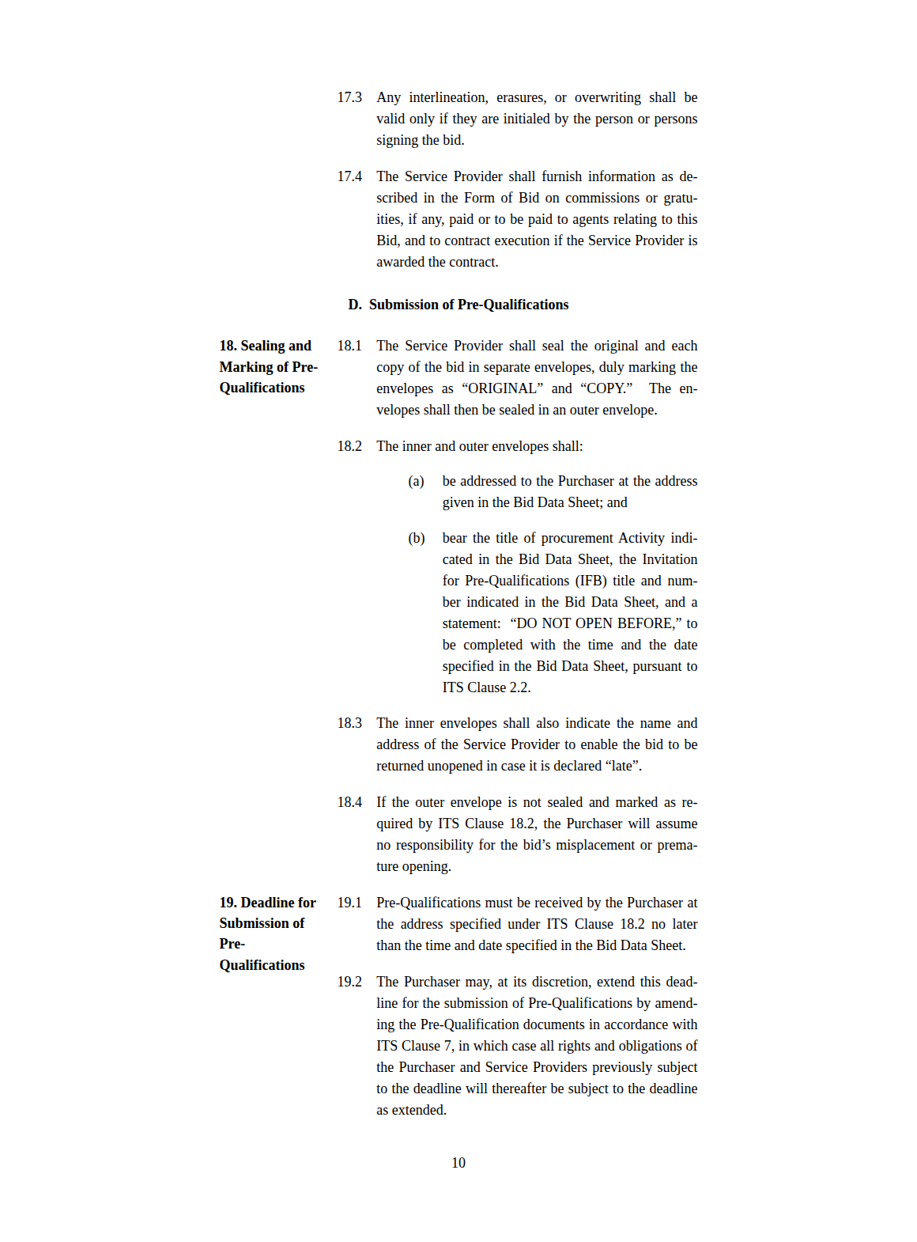17.3
Any interlineation, erasures, or overwriting shall be valid only if they are initialed by the person or persons signing the bid.
17.4
The Service Provider shall furnish information as described in the Form of Bid on commissions or gratuities, if any, paid or to be paid to agents relating to this Bid, and to contract execution if the Service Provider is awarded the contract.
D. Submission of Pre-Qualifications
18. Sealing and Marking of Pre-Qualifications
18.1
The Service Provider shall seal the original and each copy of the bid in separate envelopes, duly marking the envelopes as “ORIGINAL” and “COPY.” The envelopes shall then be sealed in an outer envelope.
18.2
The inner and outer envelopes shall:
(a)
be addressed to the Purchaser at the address given in the Bid Data Sheet; and
(b)
bear the title of procurement Activity indicated in the Bid Data Sheet, the Invitation for Pre-Qualifications (IFB) title and number indicated in the Bid Data Sheet, and a statement: “DO NOT OPEN BEFORE,” to be completed with the time and the date specified in the Bid Data Sheet, pursuant to ITS Clause 2.2.
18.3
The inner envelopes shall also indicate the name and address of the Service Provider to enable the bid to be returned unopened in case it is declared “late”.
18.4
If the outer envelope is not sealed and marked as required by ITS Clause 18.2, the Purchaser will assume no responsibility for the bid’s misplacement or premature opening.
19. Deadline for Submission of Pre-Qualifications
19.1
Pre-Qualifications must be received by the Purchaser at the address specified under ITS Clause 18.2 no later than the time and date specified in the Bid Data Sheet.
19.2
The Purchaser may, at its discretion, extend this deadline for the submission of Pre-Qualifications by amending the Pre-Qualification documents in accordance with ITS Clause 7, in which case all rights and obligations of the Purchaser and Service Providers previously subject to the deadline will thereafter be subject to the deadline as extended.
10